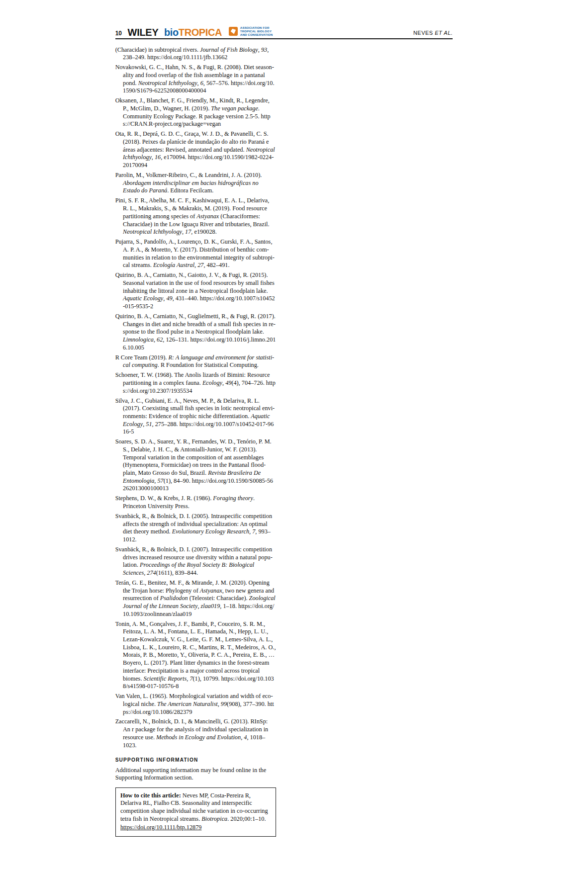10 WILEY bio TROPICA Association for
Tropical Biology
and Conservation Neves et al.
(Characidae) in subtropical rivers. Journal of Fish Biology, 93, 238–249. https://doi.org/10.1111/jfb.13662
Novakowski, G. C., Hahn, N. S., & Fugi, R. (2008). Diet seasonality and food overlap of the fish assemblage in a pantanal pond. Neotropical Ichthyology, 6, 567–576. https://doi.org/10.1590/S1679-62252008000400004
Oksanen, J., Blanchet, F. G., Friendly, M., Kindt, R., Legendre, P., McGlim, D., Wagner, H. (2019). The vegan package. Community Ecology Package. R package version 2.5-5. https://CRAN.R-project.org/package=vegan
Ota, R. R., Deprá, G. D. C., Graça, W. J. D., & Pavanelli, C. S. (2018). Peixes da planície de inundação do alto rio Paraná e áreas adjacentes: Revised, annotated and updated. Neotropical Ichthyology, 16, e170094. https://doi.org/10.1590/1982-0224-20170094
Parolin, M., Volkmer-Ribeiro, C., & Leandrini, J. A. (2010). Abordagem interdisciplinar em bacias hidrográficas no Estado do Paraná. Editora Fecilcam.
Pini, S. F. R., Abelha, M. C. F., Kashiwaqui, E. A. L., Delariva, R. L., Makrakis, S., & Makrakis, M. (2019). Food resource partitioning among species of Astyanax (Characiformes: Characidae) in the Low Iguaçu River and tributaries, Brazil. Neotropical Ichthyology, 17, e190028.
Pujarra, S., Pandolfo, A., Lourenço, D. K., Gurski, F. A., Santos, A. P. A., & Moretto, Y. (2017). Distribution of benthic communities in relation to the environmental integrity of subtropical streams. Ecología Austral, 27, 482–491.
Quirino, B. A., Carniatto, N., Gaiotto, J. V., & Fugi, R. (2015). Seasonal variation in the use of food resources by small fishes inhabiting the littoral zone in a Neotropical floodplain lake. Aquatic Ecology, 49, 431–440. https://doi.org/10.1007/s10452-015-9535-2
Quirino, B. A., Carniatto, N., Guglielmetti, R., & Fugi, R. (2017). Changes in diet and niche breadth of a small fish species in response to the flood pulse in a Neotropical floodplain lake. Limnologica, 62, 126–131. https://doi.org/10.1016/j.limno.2016.10.005
R Core Team (2019). R: A language and environment for statistical computing. R Foundation for Statistical Computing.
Schoener, T. W. (1968). The Anolis lizards of Bimini: Resource partitioning in a complex fauna. Ecology, 49(4), 704–726. https://doi.org/10.2307/1935534
Silva, J. C., Gubiani, E. A., Neves, M. P., & Delariva, R. L. (2017). Coexisting small fish species in lotic neotropical environments: Evidence of trophic niche differentiation. Aquatic Ecology, 51, 275–288. https://doi.org/10.1007/s10452-017-9616-5
Soares, S. D. A., Suarez, Y. R., Fernandes, W. D., Tenório, P. M. S., Delabie, J. H. C., & Antonialli-Junior, W. F. (2013). Temporal variation in the composition of ant assemblages (Hymenoptera, Formicidae) on trees in the Pantanal floodplain, Mato Grosso do Sul, Brazil. Revista Brasileira De Entomologia, 57(1), 84–90. https://doi.org/10.1590/S0085-56262013000100013
Stephens, D. W., & Krebs, J. R. (1986). Foraging theory. Princeton University Press.
Svanbäck, R., & Bolnick, D. I. (2005). Intraspecific competition affects the strength of individual specialization: An optimal diet theory method. Evolutionary Ecology Research, 7, 993–1012.
Svanbäck, R., & Bolnick, D. I. (2007). Intraspecific competition drives increased resource use diversity within a natural population. Proceedings of the Royal Society B: Biological Sciences, 274(1611), 839–844.
Terán, G. E., Benitez, M. F., & Mirande, J. M. (2020). Opening the Trojan horse: Phylogeny of Astyanax, two new genera and resurrection of Psalidodon (Teleostei: Characidae). Zoological Journal of the Linnean Society, zlaa019, 1–18. https://doi.org/10.1093/zoolinnean/zlaa019
Tonin, A. M., Gonçalves, J. F., Bambi, P., Couceiro, S. R. M., Feitoza, L. A. M., Fontana, L. E., Hamada, N., Hepp, L. U., Lezan-Kowalczuk, V. G., Leite, G. F. M., Lemes-Silva, A. L., Lisboa, L. K., Loureiro, R. C., Martins, R. T., Medeiros, A. O., Morais, P. B., Moretto, Y., Oliveria, P. C. A., Pereira, E. B., … Boyero, L. (2017). Plant litter dynamics in the forest-stream interface: Precipitation is a major control across tropical biomes. Scientific Reports, 7(1), 10799. https://doi.org/10.1038/s41598-017-10576-8
Van Valen, L. (1965). Morphological variation and width of ecological niche. The American Naturalist, 99(908), 377–390. https://doi.org/10.1086/282379
Zaccarelli, N., Bolnick, D. I., & Mancinelli, G. (2013). RInSp: An r package for the analysis of individual specialization in resource use. Methods in Ecology and Evolution, 4, 1018–1023.
Supporting Information
Additional supporting information may be found online in the Supporting Information section.
How to cite this article: Neves MP, Costa-Pereira R, Delariva RL, Fialho CB. Seasonality and interspecific competition shape individual niche variation in co-occurring tetra fish in Neotropical streams. Biotropica. 2020;00:1–10. https://doi.org/10.1111/btp.12879